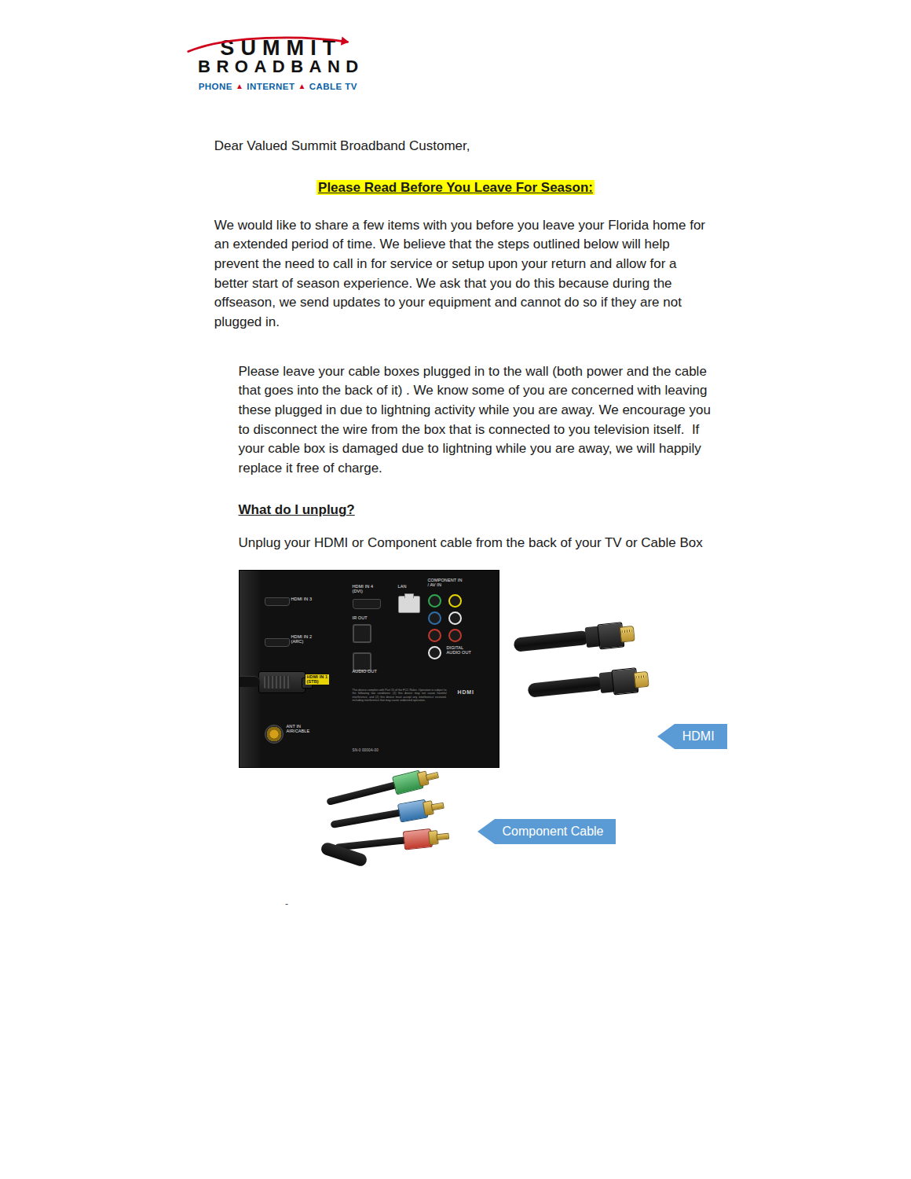SUMMITBROADBAND
PHONE▲INTERNET▲CABLE TV
Dear Valued Summit Broadband Customer,
Please Read Before You Leave For Season:
We would like to share a few items with you before you leave your Florida home for an extended period of time. We believe that the steps outlined below will help prevent the need to call in for service or setup upon your return and allow for a better start of season experience. We ask that you do this because during the offseason, we send updates to your equipment and cannot do so if they are not plugged in.
Please leave your cable boxes plugged in to the wall (both power and the cable that goes into the back of it) . We know some of you are concerned with leaving these plugged in due to lightning activity while you are away. We encourage you to disconnect the wire from the box that is connected to you television itself. If your cable box is damaged due to lightning while you are away, we will happily replace it free of charge.
What do I unplug?
Unplug your HDMI or Component cable from the back of your TV or Cable Box
HDMI IN 3
HDMI IN 2
(ARC)
HDMI IN 1
(STB)
HDMI IN 4
(DVI)
IR OUT
AUDIO OUT
LAN
COMPONENT IN
/ AV IN
DIGITAL
AUDIO OUT
ANT IN
AIR/CABLE
This device complies with Part 15 of the FCC Rules. Operation is subject to the following two conditions: (1) this device may not cause harmful interference, and (2) this device must accept any interference received, including interference that may cause undesired operation.
HDMI
SN-0 0000A-00
HDMI
Component Cable
-